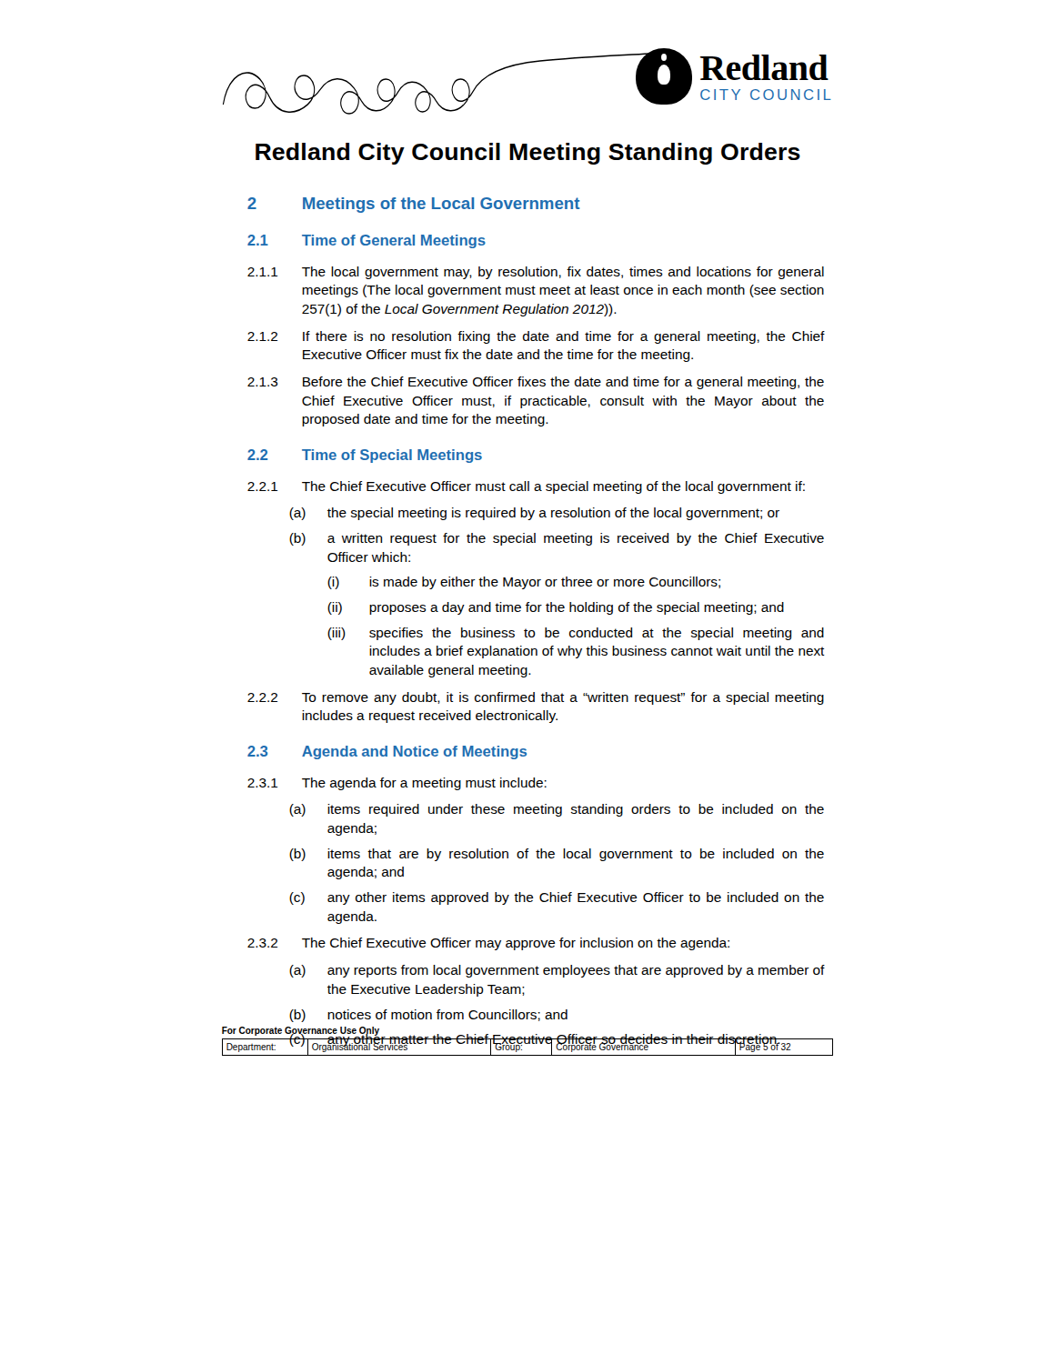Redland
CITY COUNCIL
Redland City Council Meeting Standing Orders
2 Meetings of the Local Government
2.1 Time of General Meetings
2.1.1
The local government may, by resolution, fix dates, times and locations for general meetings (The local government must meet at least once in each month (see section 257(1) of the Local Government Regulation 2012)).
2.1.2
If there is no resolution fixing the date and time for a general meeting, the Chief Executive Officer must fix the date and the time for the meeting.
2.1.3
Before the Chief Executive Officer fixes the date and time for a general meeting, the Chief Executive Officer must, if practicable, consult with the Mayor about the proposed date and time for the meeting.
2.2 Time of Special Meetings
2.2.1
The Chief Executive Officer must call a special meeting of the local government if:
(a)
the special meeting is required by a resolution of the local government; or
(b)
a written request for the special meeting is received by the Chief Executive Officer which:
(i)
is made by either the Mayor or three or more Councillors;
(ii)
proposes a day and time for the holding of the special meeting; and
(iii)
specifies the business to be conducted at the special meeting and includes a brief explanation of why this business cannot wait until the next available general meeting.
2.2.2
To remove any doubt, it is confirmed that a “written request” for a special meeting includes a request received electronically.
2.3 Agenda and Notice of Meetings
2.3.1
The agenda for a meeting must include:
(a)
items required under these meeting standing orders to be included on the agenda;
(b)
items that are by resolution of the local government to be included on the agenda; and
(c)
any other items approved by the Chief Executive Officer to be included on the agenda.
2.3.2
The Chief Executive Officer may approve for inclusion on the agenda:
(a)
any reports from local government employees that are approved by a member of the Executive Leadership Team;
(b)
notices of motion from Councillors; and
(c)
any other matter the Chief Executive Officer so decides in their discretion.
For Corporate Governance Use Only
| Department: | Organisational Services | Group: | Corporate Governance | Page 5 of 32 |